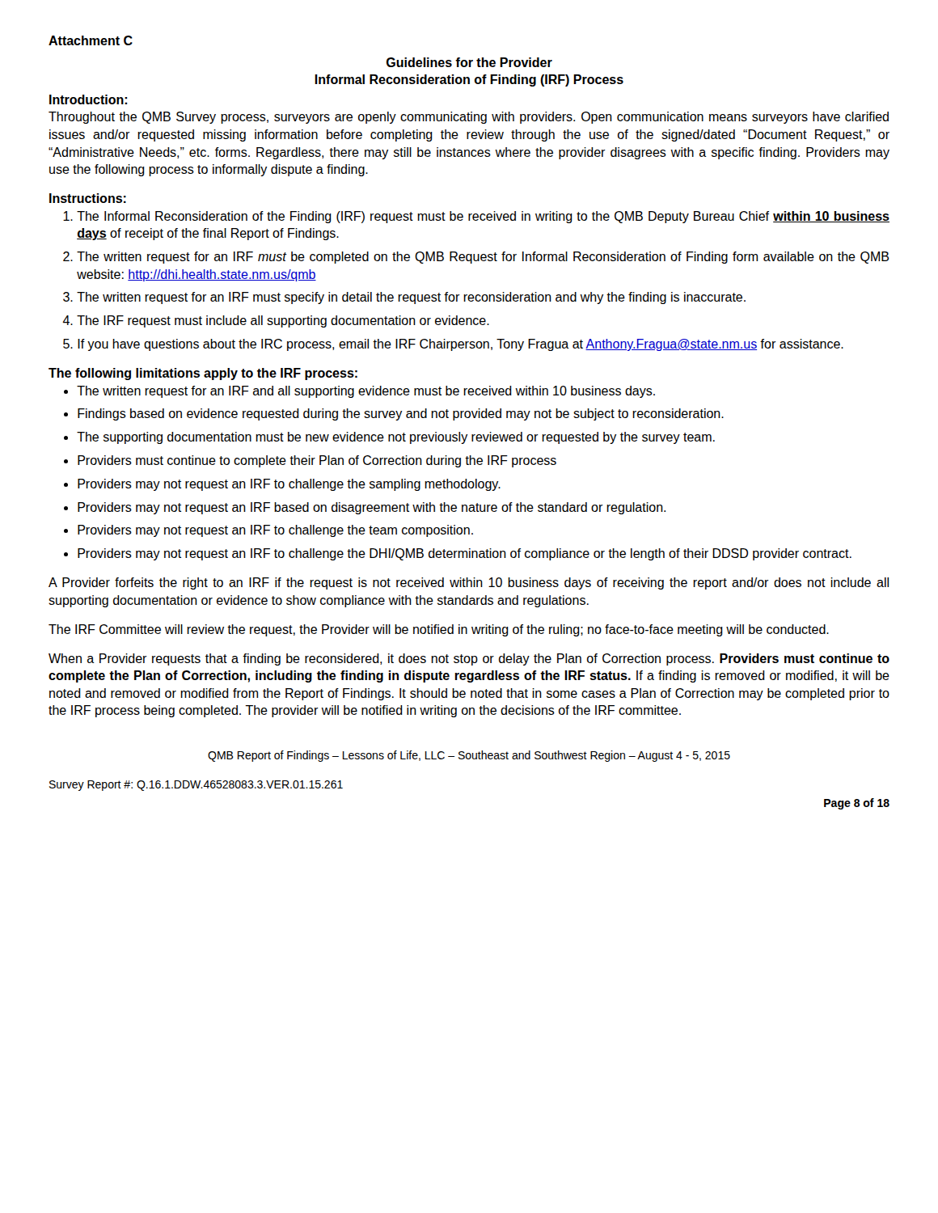Attachment C
Guidelines for the Provider
Informal Reconsideration of Finding (IRF) Process
Introduction:
Throughout the QMB Survey process, surveyors are openly communicating with providers. Open communication means surveyors have clarified issues and/or requested missing information before completing the review through the use of the signed/dated “Document Request,” or “Administrative Needs,” etc. forms. Regardless, there may still be instances where the provider disagrees with a specific finding. Providers may use the following process to informally dispute a finding.
Instructions:
The Informal Reconsideration of the Finding (IRF) request must be received in writing to the QMB Deputy Bureau Chief within 10 business days of receipt of the final Report of Findings.
The written request for an IRF must be completed on the QMB Request for Informal Reconsideration of Finding form available on the QMB website: http://dhi.health.state.nm.us/qmb
The written request for an IRF must specify in detail the request for reconsideration and why the finding is inaccurate.
The IRF request must include all supporting documentation or evidence.
If you have questions about the IRC process, email the IRF Chairperson, Tony Fragua at Anthony.Fragua@state.nm.us for assistance.
The following limitations apply to the IRF process:
The written request for an IRF and all supporting evidence must be received within 10 business days.
Findings based on evidence requested during the survey and not provided may not be subject to reconsideration.
The supporting documentation must be new evidence not previously reviewed or requested by the survey team.
Providers must continue to complete their Plan of Correction during the IRF process
Providers may not request an IRF to challenge the sampling methodology.
Providers may not request an IRF based on disagreement with the nature of the standard or regulation.
Providers may not request an IRF to challenge the team composition.
Providers may not request an IRF to challenge the DHI/QMB determination of compliance or the length of their DDSD provider contract.
A Provider forfeits the right to an IRF if the request is not received within 10 business days of receiving the report and/or does not include all supporting documentation or evidence to show compliance with the standards and regulations.
The IRF Committee will review the request, the Provider will be notified in writing of the ruling; no face-to-face meeting will be conducted.
When a Provider requests that a finding be reconsidered, it does not stop or delay the Plan of Correction process. Providers must continue to complete the Plan of Correction, including the finding in dispute regardless of the IRF status. If a finding is removed or modified, it will be noted and removed or modified from the Report of Findings. It should be noted that in some cases a Plan of Correction may be completed prior to the IRF process being completed. The provider will be notified in writing on the decisions of the IRF committee.
QMB Report of Findings – Lessons of Life, LLC – Southeast and Southwest Region – August 4 - 5, 2015
Survey Report #: Q.16.1.DDW.46528083.3.VER.01.15.261
Page 8 of 18